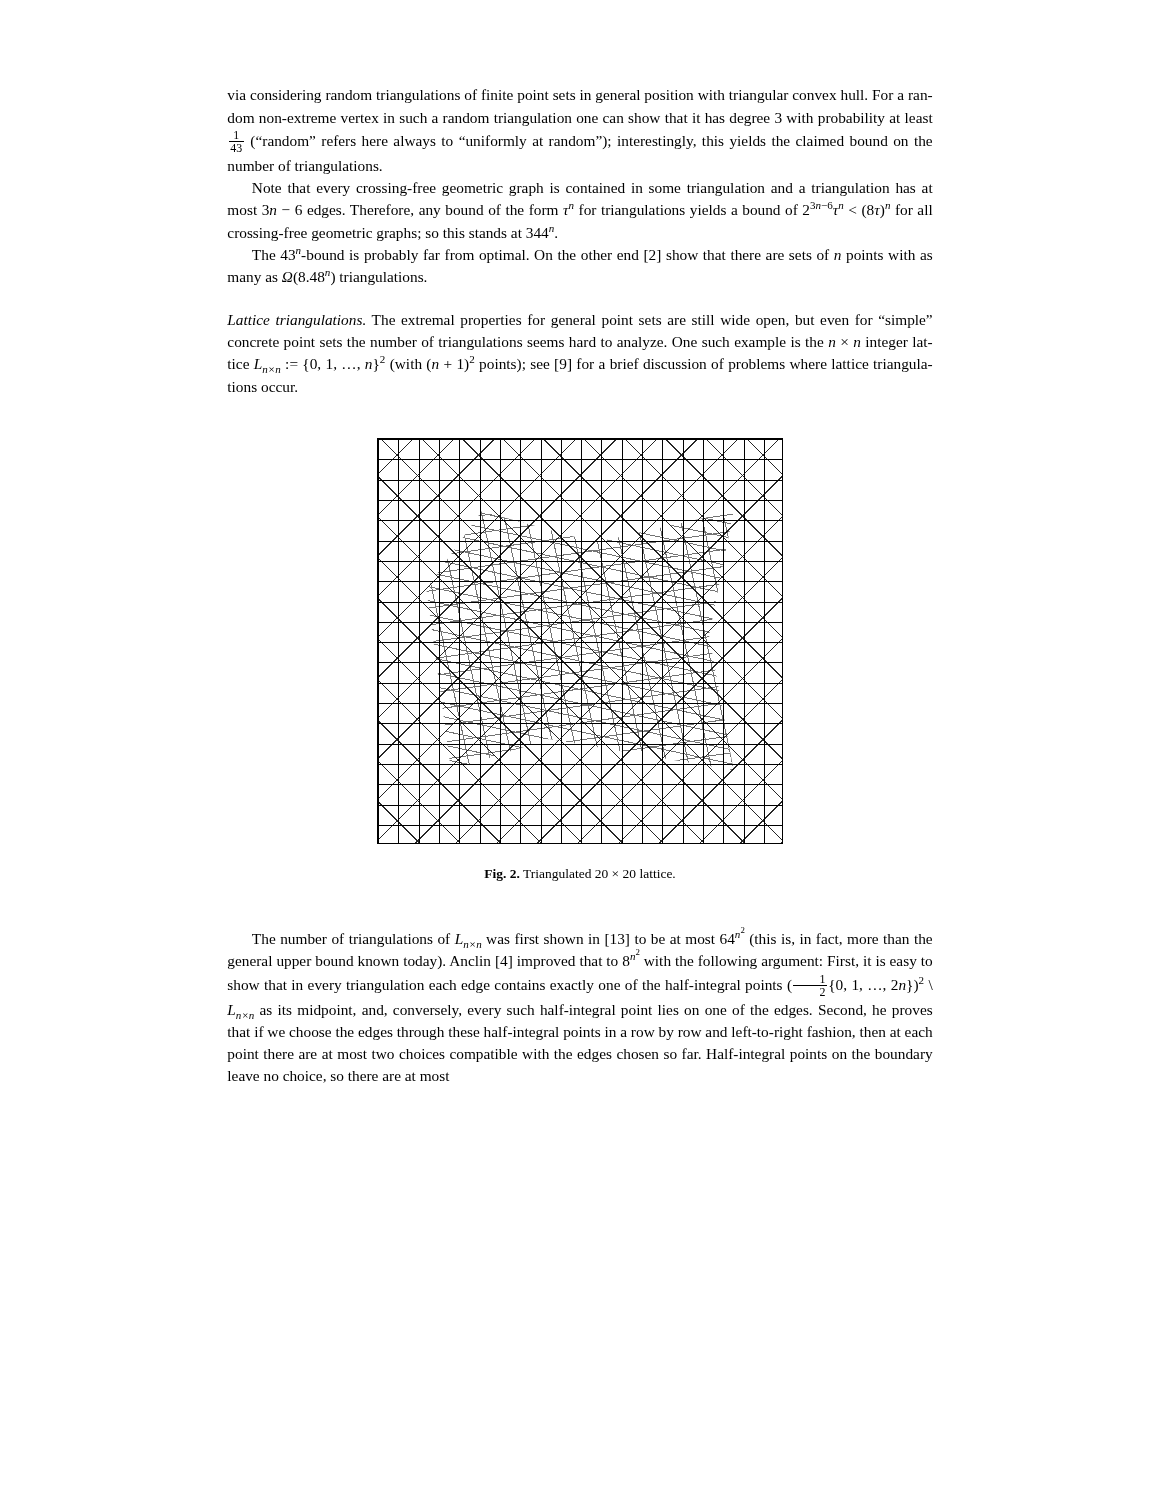via considering random triangulations of finite point sets in general position with triangular convex hull. For a random non-extreme vertex in such a random triangulation one can show that it has degree 3 with probability at least 143 (“random” refers here always to “uniformly at random”); interestingly, this yields the claimed bound on the number of triangulations.
Note that every crossing-free geometric graph is contained in some triangulation and a triangulation has at most 3n − 6 edges. Therefore, any bound of the form τn for triangulations yields a bound of 23n−6τn < (8τ)n for all crossing-free geometric graphs; so this stands at 344n.
The 43n-bound is probably far from optimal. On the other end [2] show that there are sets of n points with as many as Ω(8.48n) triangulations.
Lattice triangulations. The extremal properties for general point sets are still wide open, but even for “simple” concrete point sets the number of triangulations seems hard to analyze. One such example is the n × n integer lattice Ln×n := {0, 1, …, n}2 (with (n + 1)2 points); see [9] for a brief discussion of problems where lattice triangulations occur.
Fig. 2. Triangulated 20 × 20 lattice.
The number of triangulations of Ln×n was first shown in [13] to be at most 64n2 (this is, in fact, more than the general upper bound known today). Anclin [4] improved that to 8n2 with the following argument: First, it is easy to show that in every triangulation each edge contains exactly one of the half-integral points (12{0, 1, …, 2n})2 \ Ln×n as its midpoint, and, conversely, every such half-integral point lies on one of the edges. Second, he proves that if we choose the edges through these half-integral points in a row by row and left-to-right fashion, then at each point there are at most two choices compatible with the edges chosen so far. Half-integral points on the boundary leave no choice, so there are at most